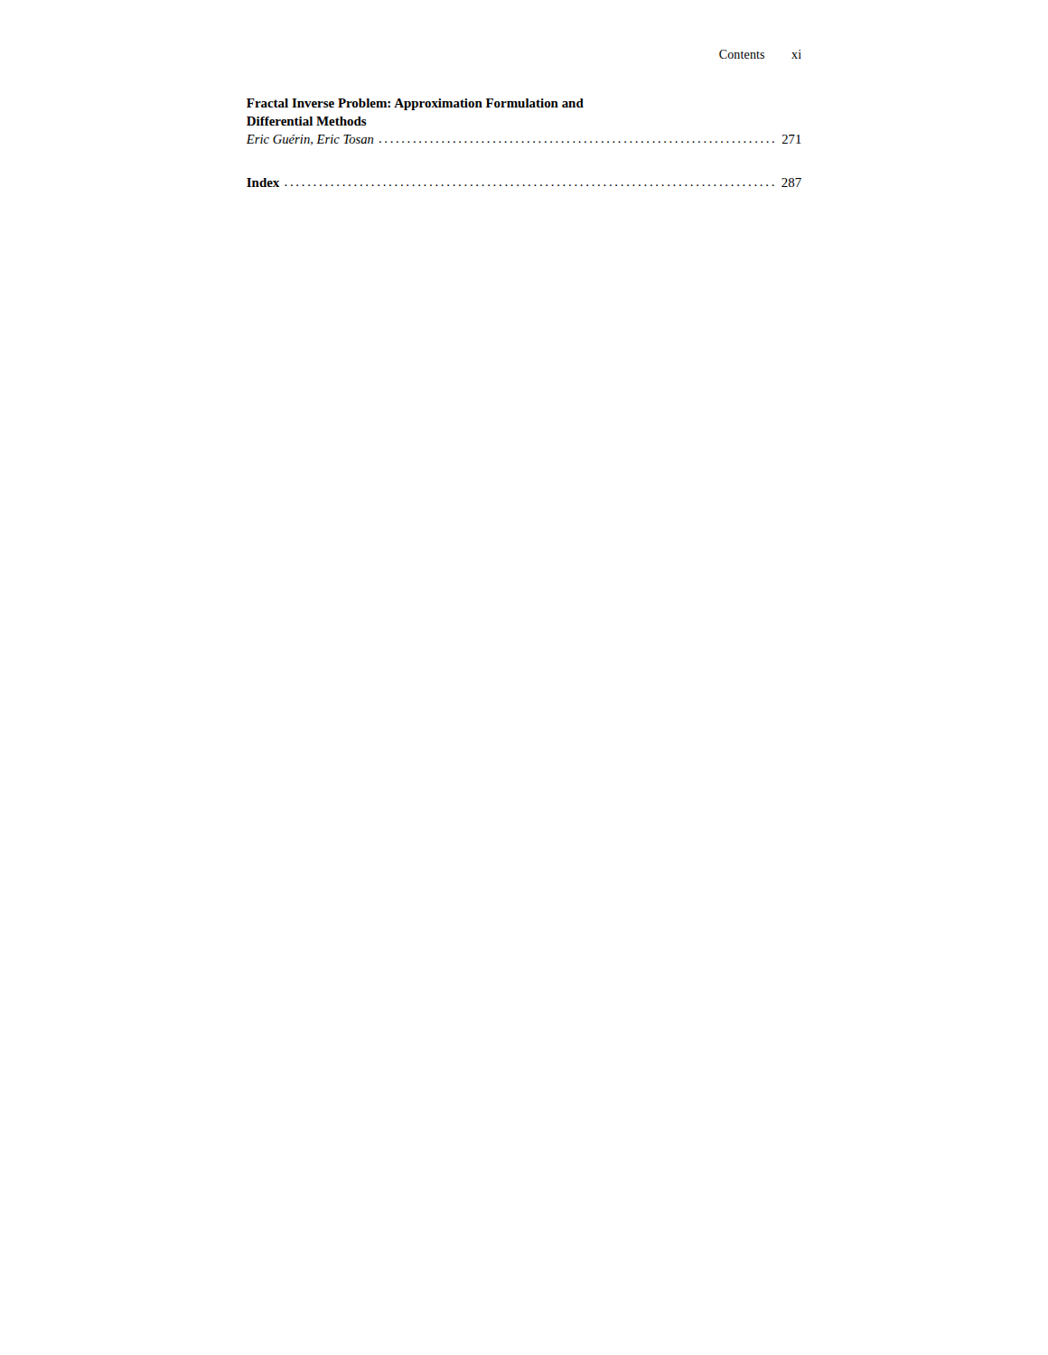Contentsxi
Fractal Inverse Problem: Approximation Formulation and
Differential Methods
Eric Guérin, Eric Tosan .................................................................................................. 271
Index .................................................................................................. 287